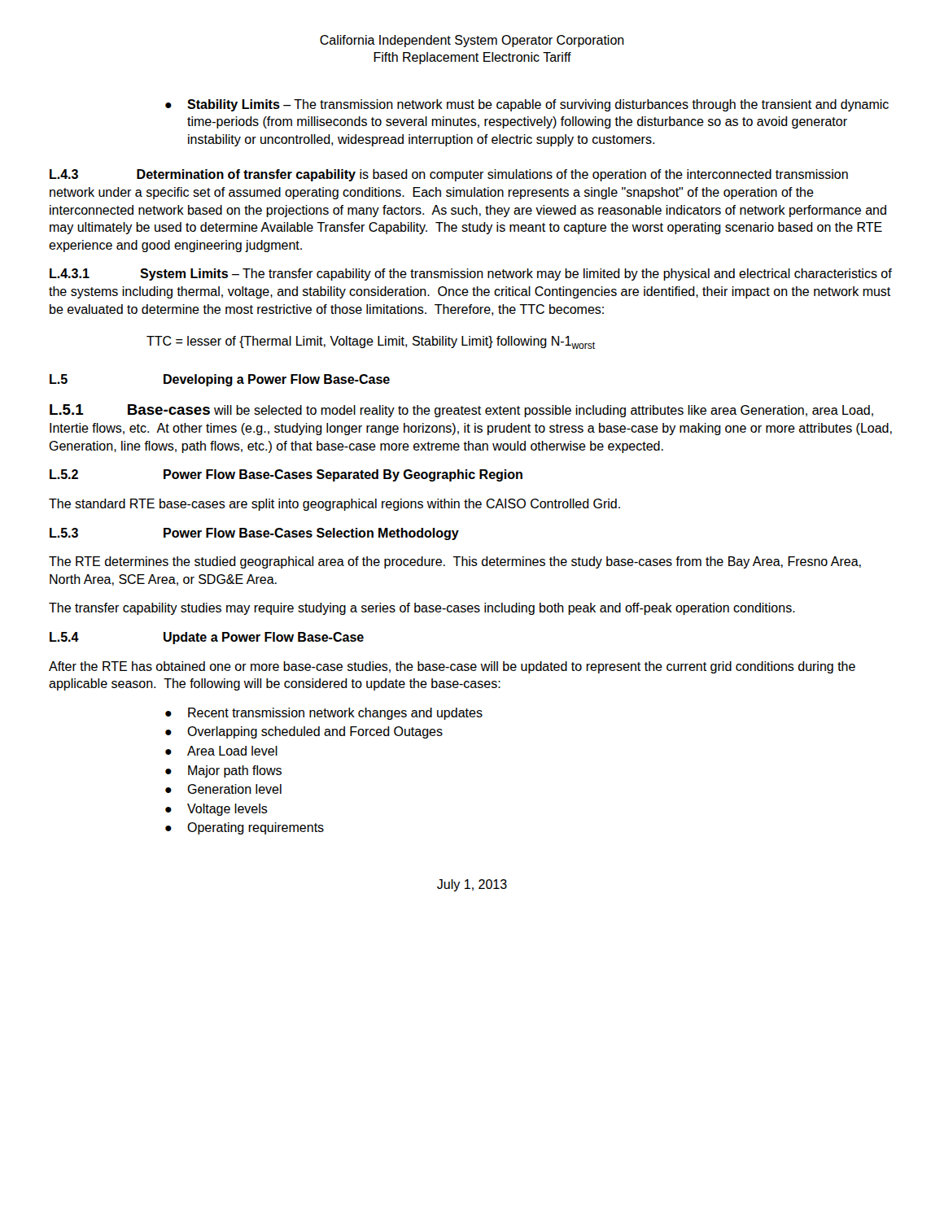California Independent System Operator Corporation
Fifth Replacement Electronic Tariff
● Stability Limits – The transmission network must be capable of surviving disturbances through the transient and dynamic time-periods (from milliseconds to several minutes, respectively) following the disturbance so as to avoid generator instability or uncontrolled, widespread interruption of electric supply to customers.
L.4.3 Determination of transfer capability is based on computer simulations of the operation of the interconnected transmission network under a specific set of assumed operating conditions. Each simulation represents a single "snapshot" of the operation of the interconnected network based on the projections of many factors. As such, they are viewed as reasonable indicators of network performance and may ultimately be used to determine Available Transfer Capability. The study is meant to capture the worst operating scenario based on the RTE experience and good engineering judgment.
L.4.3.1 System Limits – The transfer capability of the transmission network may be limited by the physical and electrical characteristics of the systems including thermal, voltage, and stability consideration. Once the critical Contingencies are identified, their impact on the network must be evaluated to determine the most restrictive of those limitations. Therefore, the TTC becomes:
TTC = lesser of {Thermal Limit, Voltage Limit, Stability Limit} following N-1worst
L.5 Developing a Power Flow Base-Case
L.5.1 Base-cases will be selected to model reality to the greatest extent possible including attributes like area Generation, area Load, Intertie flows, etc. At other times (e.g., studying longer range horizons), it is prudent to stress a base-case by making one or more attributes (Load, Generation, line flows, path flows, etc.) of that base-case more extreme than would otherwise be expected.
L.5.2 Power Flow Base-Cases Separated By Geographic Region
The standard RTE base-cases are split into geographical regions within the CAISO Controlled Grid.
L.5.3 Power Flow Base-Cases Selection Methodology
The RTE determines the studied geographical area of the procedure. This determines the study base-cases from the Bay Area, Fresno Area, North Area, SCE Area, or SDG&E Area.
The transfer capability studies may require studying a series of base-cases including both peak and off-peak operation conditions.
L.5.4 Update a Power Flow Base-Case
After the RTE has obtained one or more base-case studies, the base-case will be updated to represent the current grid conditions during the applicable season. The following will be considered to update the base-cases:
●Recent transmission network changes and updates
●Overlapping scheduled and Forced Outages
●Area Load level
●Major path flows
●Generation level
●Voltage levels
●Operating requirements
July 1, 2013